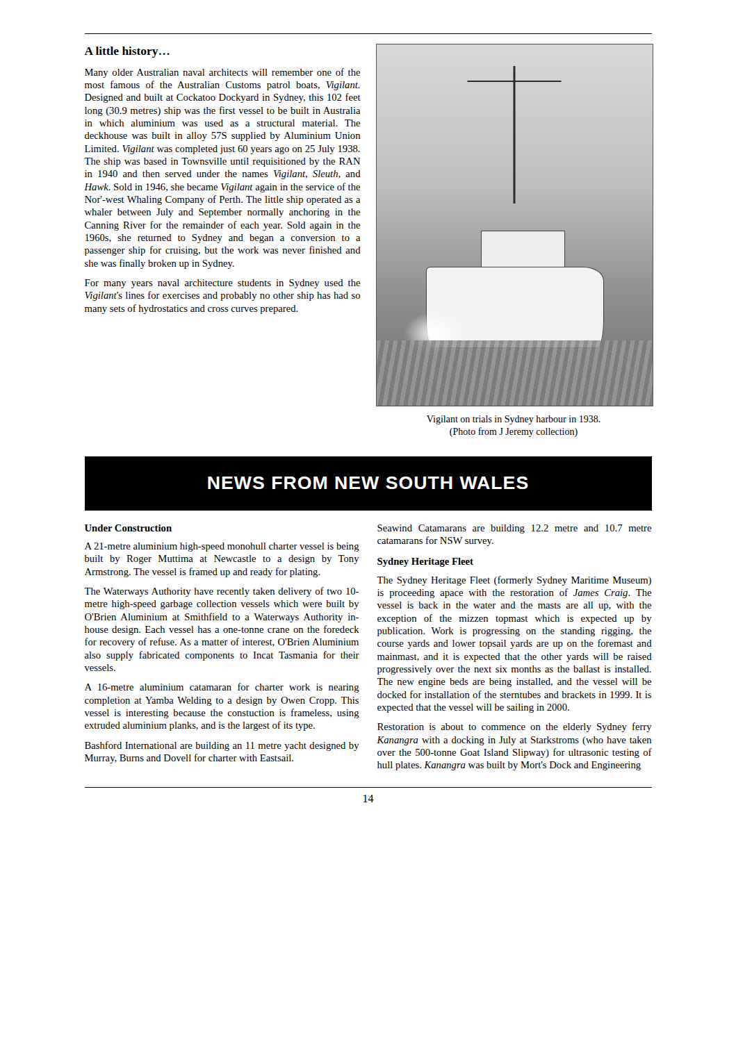A little history…
Many older Australian naval architects will remember one of the most famous of the Australian Customs patrol boats, Vigilant. Designed and built at Cockatoo Dockyard in Sydney, this 102 feet long (30.9 metres) ship was the first vessel to be built in Australia in which aluminium was used as a structural material. The deckhouse was built in alloy 57S supplied by Aluminium Union Limited. Vigilant was completed just 60 years ago on 25 July 1938. The ship was based in Townsville until requisitioned by the RAN in 1940 and then served under the names Vigilant, Sleuth, and Hawk. Sold in 1946, she became Vigilant again in the service of the Nor'-west Whaling Company of Perth. The little ship operated as a whaler between July and September normally anchoring in the Canning River for the remainder of each year. Sold again in the 1960s, she returned to Sydney and began a conversion to a passenger ship for cruising, but the work was never finished and she was finally broken up in Sydney.
For many years naval architecture students in Sydney used the Vigilant's lines for exercises and probably no other ship has had so many sets of hydrostatics and cross curves prepared.
Vigilant on trials in Sydney harbour in 1938.
(Photo from J Jeremy collection)
NEWS FROM NEW SOUTH WALES
Under Construction
A 21-metre aluminium high-speed monohull charter vessel is being built by Roger Muttima at Newcastle to a design by Tony Armstrong. The vessel is framed up and ready for plating.
The Waterways Authority have recently taken delivery of two 10-metre high-speed garbage collection vessels which were built by O'Brien Aluminium at Smithfield to a Waterways Authority in-house design. Each vessel has a one-tonne crane on the foredeck for recovery of refuse. As a matter of interest, O'Brien Aluminium also supply fabricated components to Incat Tasmania for their vessels.
A 16-metre aluminium catamaran for charter work is nearing completion at Yamba Welding to a design by Owen Cropp. This vessel is interesting because the constuction is frameless, using extruded aluminium planks, and is the largest of its type.
Bashford International are building an 11 metre yacht designed by Murray, Burns and Dovell for charter with Eastsail.
Seawind Catamarans are building 12.2 metre and 10.7 metre catamarans for NSW survey.
Sydney Heritage Fleet
The Sydney Heritage Fleet (formerly Sydney Maritime Museum) is proceeding apace with the restoration of James Craig. The vessel is back in the water and the masts are all up, with the exception of the mizzen topmast which is expected up by publication. Work is progressing on the standing rigging, the course yards and lower topsail yards are up on the foremast and mainmast, and it is expected that the other yards will be raised progressively over the next six months as the ballast is installed. The new engine beds are being installed, and the vessel will be docked for installation of the sterntubes and brackets in 1999. It is expected that the vessel will be sailing in 2000.
Restoration is about to commence on the elderly Sydney ferry Kanangra with a docking in July at Starkstroms (who have taken over the 500-tonne Goat Island Slipway) for ultrasonic testing of hull plates. Kanangra was built by Mort's Dock and Engineering
14